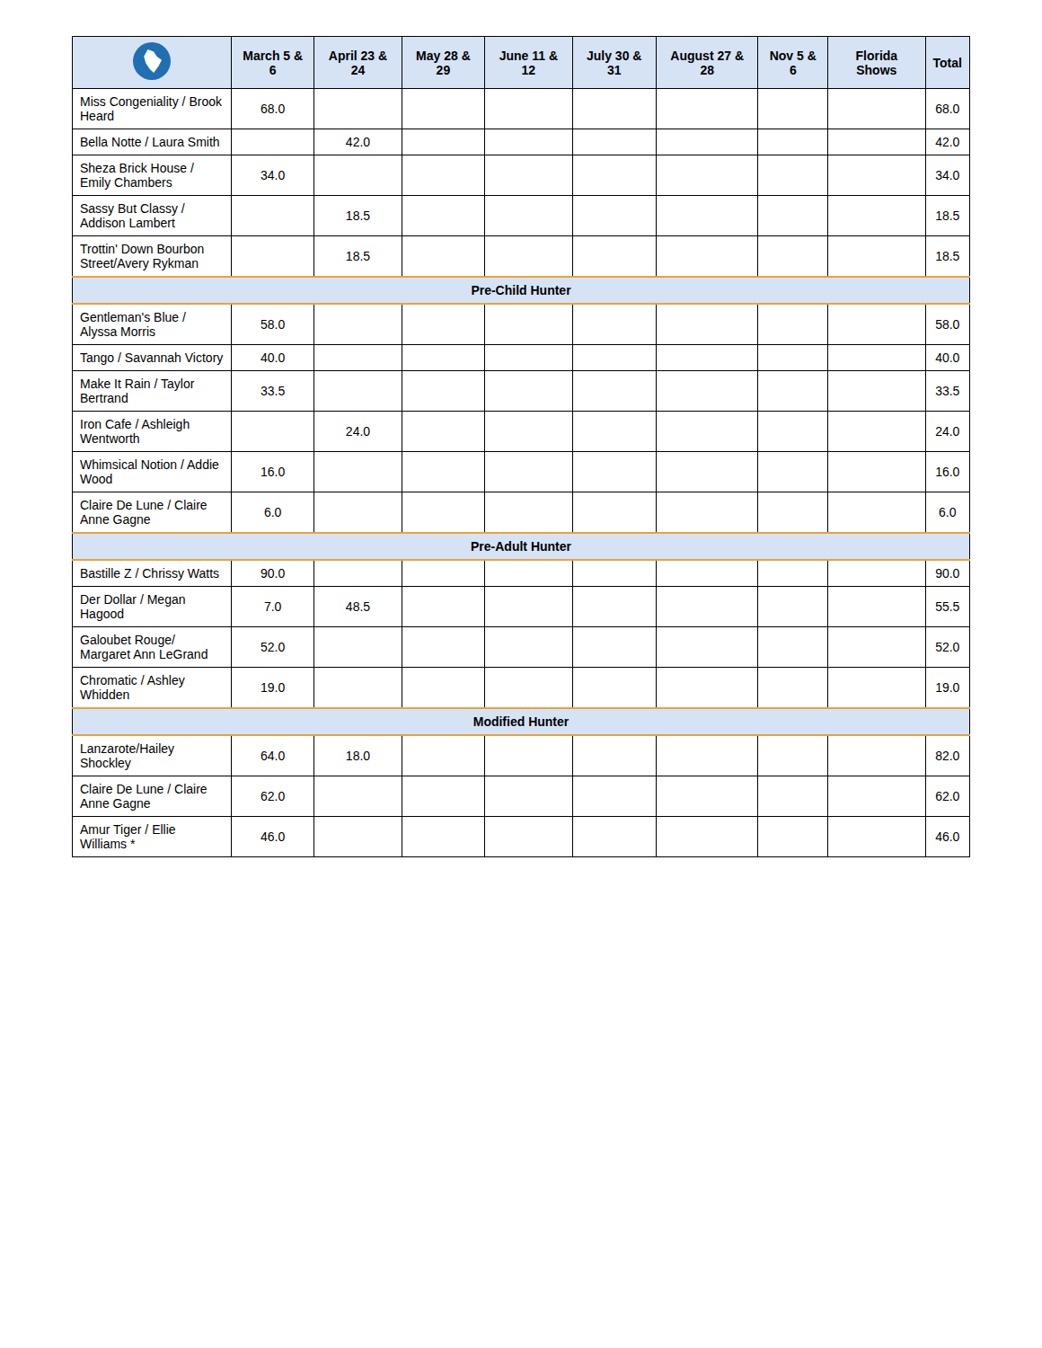| | March 5 & 6 | April 23 & 24 | May 28 & 29 | June 11 & 12 | July 30 & 31 | August 27 & 28 | Nov 5 & 6 | Florida Shows | Total |
| --- | --- | --- | --- | --- | --- | --- | --- | --- | --- |
| Miss Congeniality / Brook Heard | 68.0 | | | | | | | | 68.0 |
| Bella Notte / Laura Smith | | 42.0 | | | | | | | 42.0 |
| Sheza Brick House / Emily Chambers | 34.0 | | | | | | | | 34.0 |
| Sassy But Classy / Addison Lambert | | 18.5 | | | | | | | 18.5 |
| Trottin' Down Bourbon Street/Avery Rykman | | 18.5 | | | | | | | 18.5 |
| Pre-Child Hunter |
| Gentleman's Blue / Alyssa Morris | 58.0 | | | | | | | | 58.0 |
| Tango / Savannah Victory | 40.0 | | | | | | | | 40.0 |
| Make It Rain / Taylor Bertrand | 33.5 | | | | | | | | 33.5 |
| Iron Cafe / Ashleigh Wentworth | | 24.0 | | | | | | | 24.0 |
| Whimsical Notion / Addie Wood | 16.0 | | | | | | | | 16.0 |
| Claire De Lune / Claire Anne Gagne | 6.0 | | | | | | | | 6.0 |
| Pre-Adult Hunter |
| Bastille Z / Chrissy Watts | 90.0 | | | | | | | | 90.0 |
| Der Dollar / Megan Hagood | 7.0 | 48.5 | | | | | | | 55.5 |
| Galoubet Rouge/ Margaret Ann LeGrand | 52.0 | | | | | | | | 52.0 |
| Chromatic / Ashley Whidden | 19.0 | | | | | | | | 19.0 |
| Modified Hunter |
| Lanzarote/Hailey Shockley | 64.0 | 18.0 | | | | | | | 82.0 |
| Claire De Lune / Claire Anne Gagne | 62.0 | | | | | | | | 62.0 |
| Amur Tiger / Ellie Williams * | 46.0 | | | | | | | | 46.0 |